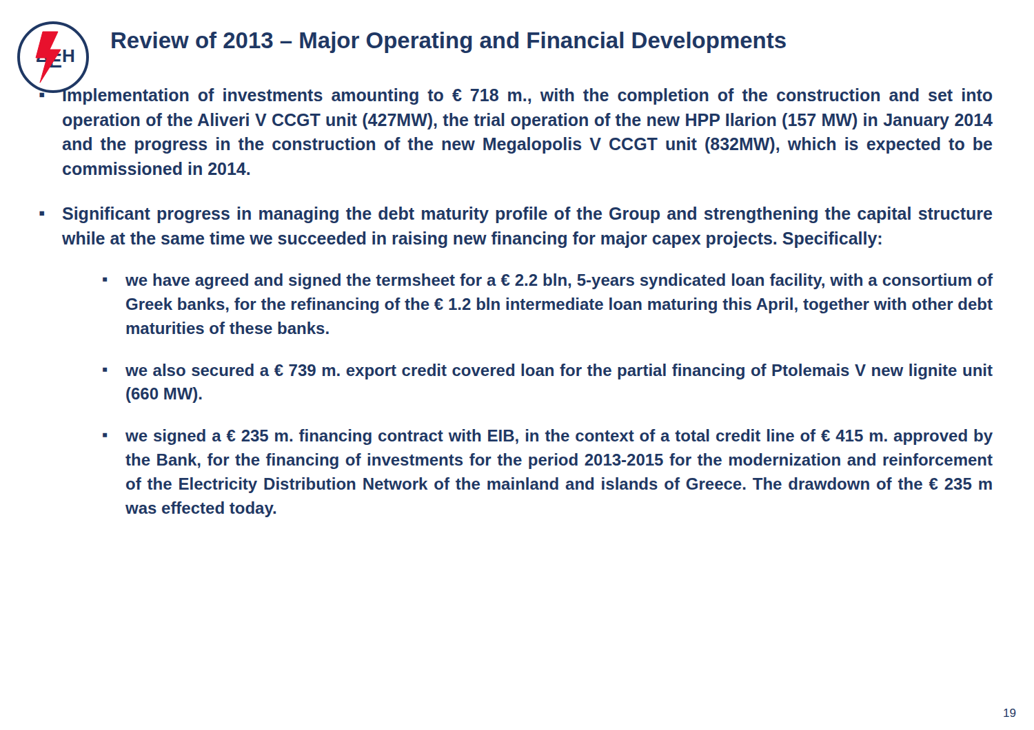Δ E H
Review of 2013 – Major Operating and Financial Developments
Implementation of investments amounting to € 718 m., with the completion of the construction and set into operation of the Aliveri V CCGT unit (427MW), the trial operation of the new HPP Ilarion (157 MW) in January 2014 and the progress in the construction of the new Megalopolis V CCGT unit (832MW), which is expected to be commissioned in 2014.
Significant progress in managing the debt maturity profile of the Group and strengthening the capital structure while at the same time we succeeded in raising new financing for major capex projects. Specifically:
we have agreed and signed the termsheet for a € 2.2 bln, 5-years syndicated loan facility, with a consortium of Greek banks, for the refinancing of the € 1.2 bln intermediate loan maturing this April, together with other debt maturities of these banks.
we also secured a € 739 m. export credit covered loan for the partial financing of Ptolemais V new lignite unit (660 MW).
we signed a € 235 m. financing contract with EIB, in the context of a total credit line of € 415 m. approved by the Bank, for the financing of investments for the period 2013-2015 for the modernization and reinforcement of the Electricity Distribution Network of the mainland and islands of Greece. The drawdown of the € 235 m was effected today.
19